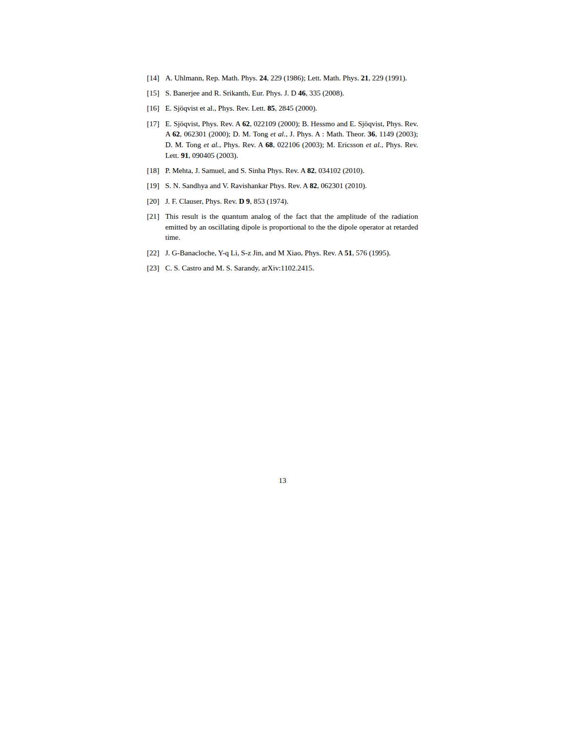[14] A. Uhlmann, Rep. Math. Phys. 24, 229 (1986); Lett. Math. Phys. 21, 229 (1991).
[15] S. Banerjee and R. Srikanth, Eur. Phys. J. D 46, 335 (2008).
[16] E. Sjöqvist et al., Phys. Rev. Lett. 85, 2845 (2000).
[17] E. Sjöqvist, Phys. Rev. A 62, 022109 (2000); B. Hessmo and E. Sjöqvist, Phys. Rev. A 62, 062301 (2000); D. M. Tong et al., J. Phys. A : Math. Theor. 36, 1149 (2003); D. M. Tong et al., Phys. Rev. A 68, 022106 (2003); M. Ericsson et al., Phys. Rev. Lett. 91, 090405 (2003).
[18] P. Mehta, J. Samuel, and S. Sinha Phys. Rev. A 82, 034102 (2010).
[19] S. N. Sandhya and V. Ravishankar Phys. Rev. A 82, 062301 (2010).
[20] J. F. Clauser, Phys. Rev. D 9, 853 (1974).
[21] This result is the quantum analog of the fact that the amplitude of the radiation emitted by an oscillating dipole is proportional to the the dipole operator at retarded time.
[22] J. G-Banacloche, Y-q Li, S-z Jin, and M Xiao, Phys. Rev. A 51, 576 (1995).
[23] C. S. Castro and M. S. Sarandy, arXiv:1102.2415.
13